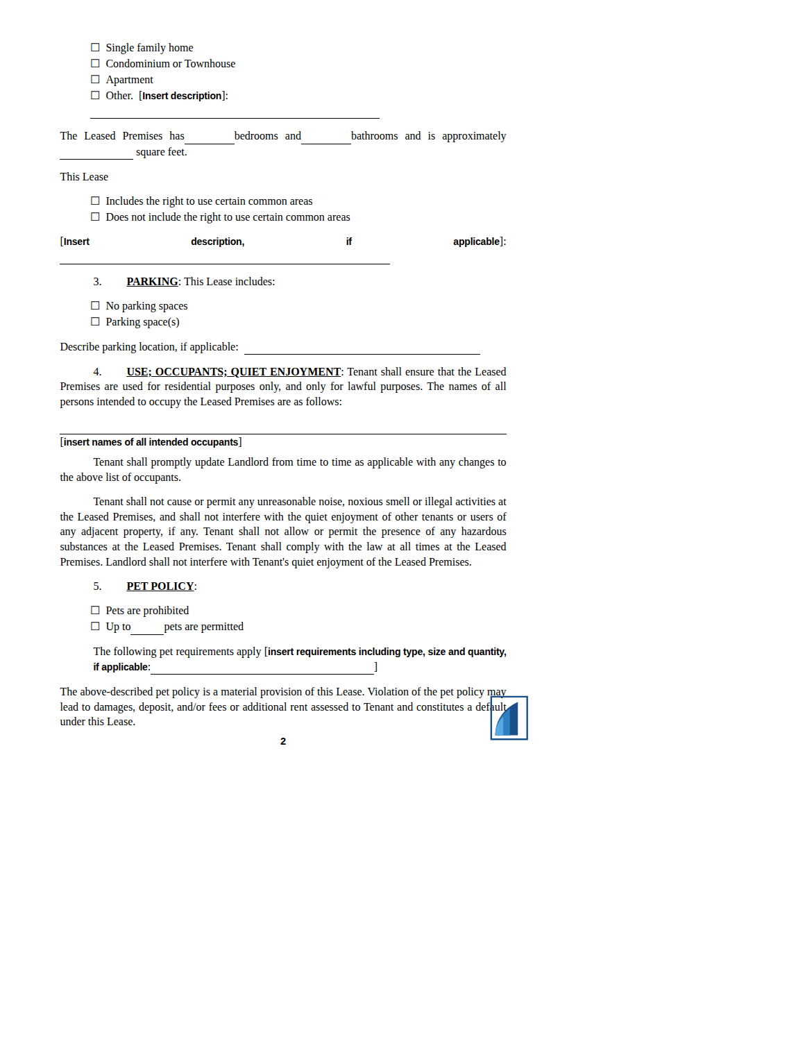Single family home
Condominium or Townhouse
Apartment
Other. [Insert description]:
The Leased Premises has bedrooms and bathrooms and is approximately square feet.
This Lease
Includes the right to use certain common areas
Does not include the right to use certain common areas
[Insert description, if applicable]:
3. PARKING: This Lease includes:
No parking spaces
Parking space(s)
Describe parking location, if applicable:
4. USE; OCCUPANTS; QUIET ENJOYMENT: Tenant shall ensure that the Leased Premises are used for residential purposes only, and only for lawful purposes. The names of all persons intended to occupy the Leased Premises are as follows:
[insert names of all intended occupants]
Tenant shall promptly update Landlord from time to time as applicable with any changes to the above list of occupants.
Tenant shall not cause or permit any unreasonable noise, noxious smell or illegal activities at the Leased Premises, and shall not interfere with the quiet enjoyment of other tenants or users of any adjacent property, if any. Tenant shall not allow or permit the presence of any hazardous substances at the Leased Premises. Tenant shall comply with the law at all times at the Leased Premises. Landlord shall not interfere with Tenant's quiet enjoyment of the Leased Premises.
5. PET POLICY:
Pets are prohibited
Up to pets are permitted
The following pet requirements apply [insert requirements including type, size and quantity, if applicable: ]
The above-described pet policy is a material provision of this Lease. Violation of the pet policy may lead to damages, deposit, and/or fees or additional rent assessed to Tenant and constitutes a default under this Lease.
2